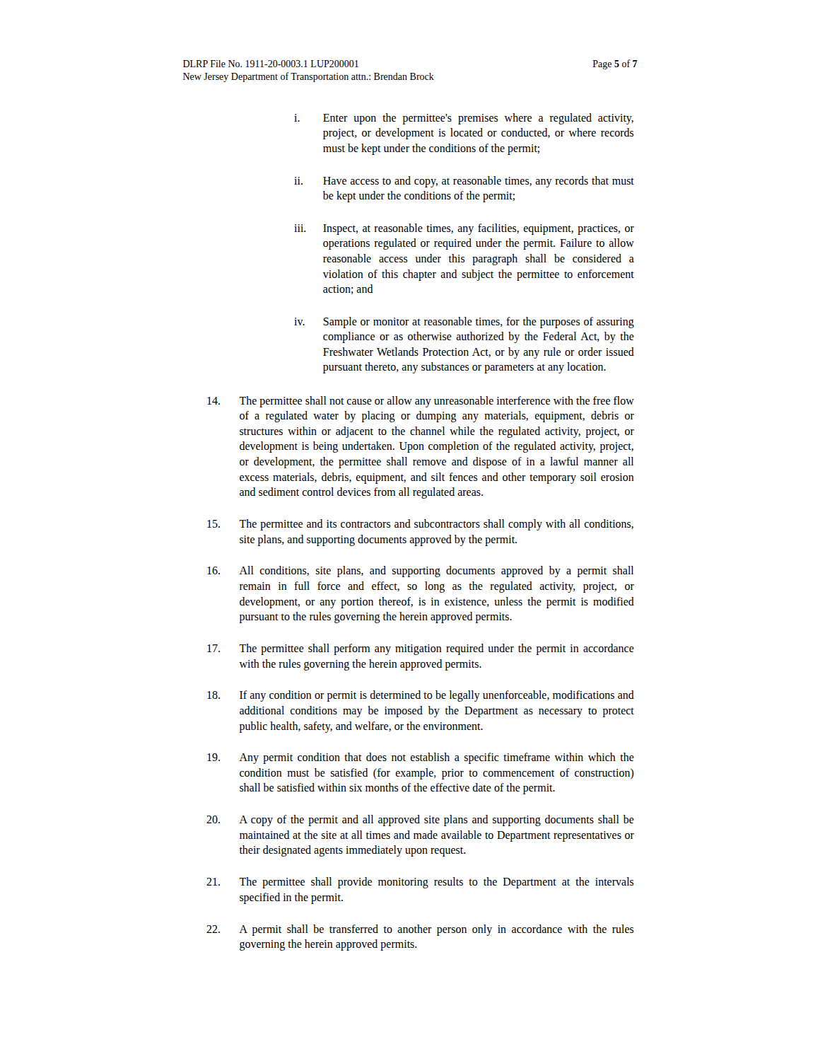DLRP File No. 1911-20-0003.1 LUP200001
New Jersey Department of Transportation attn.: Brendan Brock
Page 5 of 7
i. Enter upon the permittee's premises where a regulated activity, project, or development is located or conducted, or where records must be kept under the conditions of the permit;
ii. Have access to and copy, at reasonable times, any records that must be kept under the conditions of the permit;
iii. Inspect, at reasonable times, any facilities, equipment, practices, or operations regulated or required under the permit. Failure to allow reasonable access under this paragraph shall be considered a violation of this chapter and subject the permittee to enforcement action; and
iv. Sample or monitor at reasonable times, for the purposes of assuring compliance or as otherwise authorized by the Federal Act, by the Freshwater Wetlands Protection Act, or by any rule or order issued pursuant thereto, any substances or parameters at any location.
14. The permittee shall not cause or allow any unreasonable interference with the free flow of a regulated water by placing or dumping any materials, equipment, debris or structures within or adjacent to the channel while the regulated activity, project, or development is being undertaken. Upon completion of the regulated activity, project, or development, the permittee shall remove and dispose of in a lawful manner all excess materials, debris, equipment, and silt fences and other temporary soil erosion and sediment control devices from all regulated areas.
15. The permittee and its contractors and subcontractors shall comply with all conditions, site plans, and supporting documents approved by the permit.
16. All conditions, site plans, and supporting documents approved by a permit shall remain in full force and effect, so long as the regulated activity, project, or development, or any portion thereof, is in existence, unless the permit is modified pursuant to the rules governing the herein approved permits.
17. The permittee shall perform any mitigation required under the permit in accordance with the rules governing the herein approved permits.
18. If any condition or permit is determined to be legally unenforceable, modifications and additional conditions may be imposed by the Department as necessary to protect public health, safety, and welfare, or the environment.
19. Any permit condition that does not establish a specific timeframe within which the condition must be satisfied (for example, prior to commencement of construction) shall be satisfied within six months of the effective date of the permit.
20. A copy of the permit and all approved site plans and supporting documents shall be maintained at the site at all times and made available to Department representatives or their designated agents immediately upon request.
21. The permittee shall provide monitoring results to the Department at the intervals specified in the permit.
22. A permit shall be transferred to another person only in accordance with the rules governing the herein approved permits.